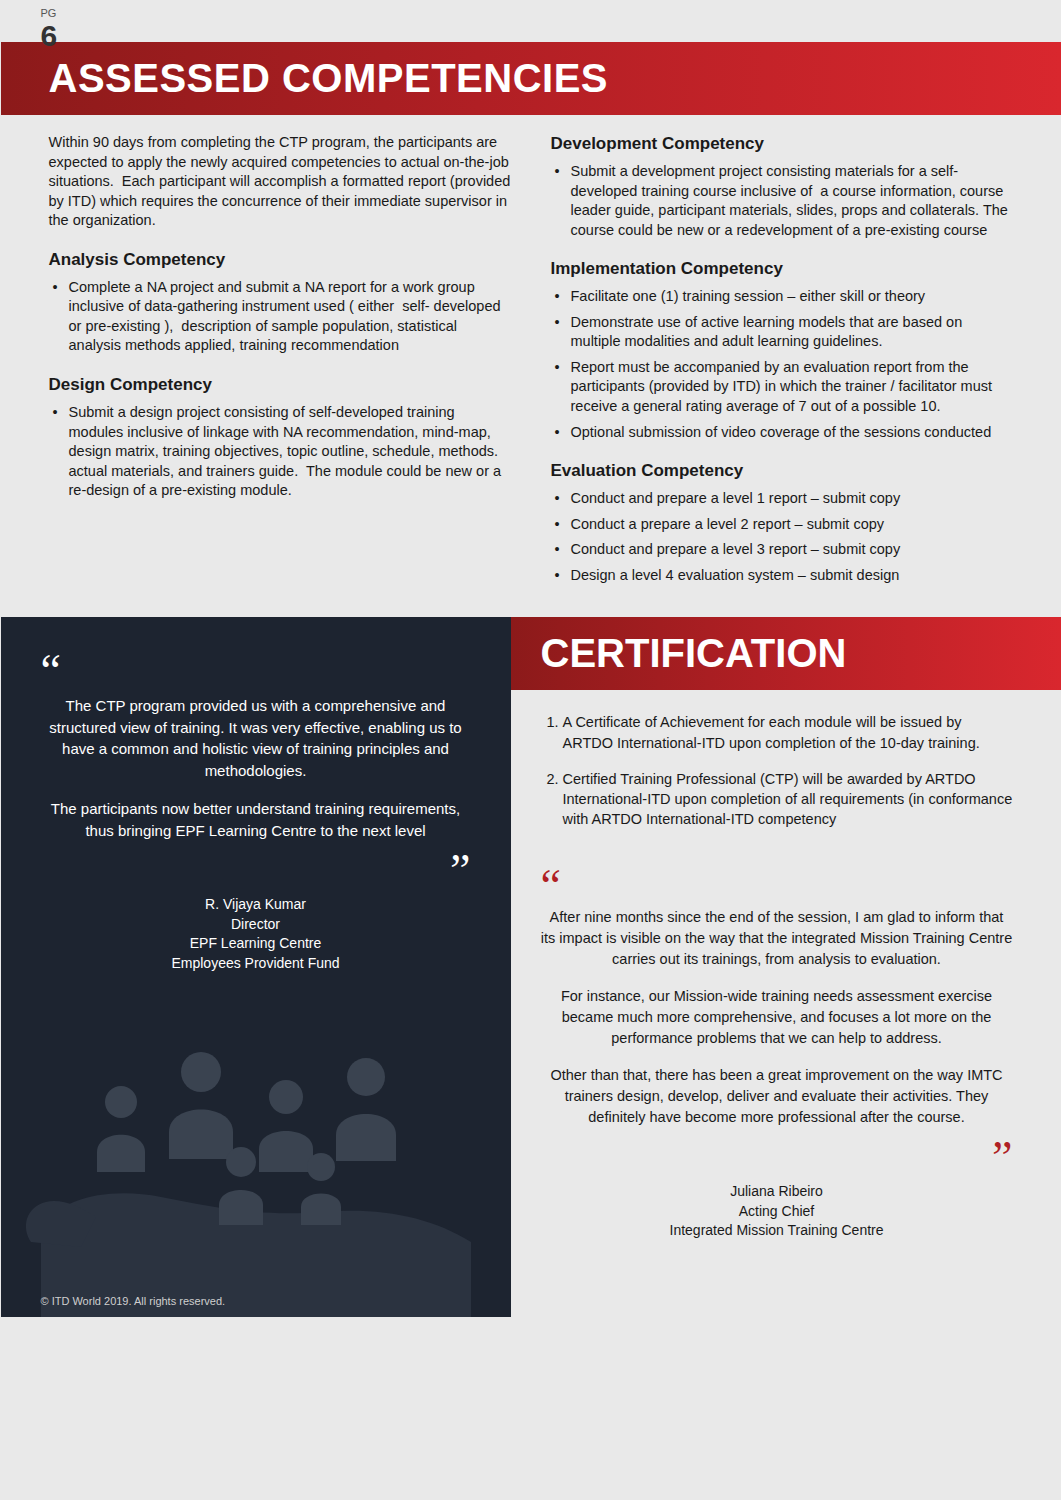PG6
Assessed Competencies
Within 90 days from completing the CTP program, the participants are expected to apply the newly acquired competencies to actual on-the-job situations. Each participant will accomplish a formatted report (provided by ITD) which requires the concurrence of their immediate supervisor in the organization.
Analysis Competency
Complete a NA project and submit a NA report for a work group inclusive of data-gathering instrument used ( either self- developed or pre-existing ), description of sample population, statistical analysis methods applied, training recommendation
Design Competency
Submit a design project consisting of self-developed training modules inclusive of linkage with NA recommendation, mind-map, design matrix, training objectives, topic outline, schedule, methods. actual materials, and trainers guide. The module could be new or a re-design of a pre-existing module.
Development Competency
Submit a development project consisting materials for a self-developed training course inclusive of a course information, course leader guide, participant materials, slides, props and collaterals. The course could be new or a redevelopment of a pre-existing course
Implementation Competency
Facilitate one (1) training session – either skill or theory
Demonstrate use of active learning models that are based on multiple modalities and adult learning guidelines.
Report must be accompanied by an evaluation report from the participants (provided by ITD) in which the trainer / facilitator must receive a general rating average of 7 out of a possible 10.
Optional submission of video coverage of the sessions conducted
Evaluation Competency
Conduct and prepare a level 1 report – submit copy
Conduct a prepare a level 2 report – submit copy
Conduct and prepare a level 3 report – submit copy
Design a level 4 evaluation system – submit design
“
The CTP program provided us with a comprehensive and structured view of training. It was very effective, enabling us to have a common and holistic view of training principles and methodologies.
The participants now better understand training requirements, thus bringing EPF Learning Centre to the next level
”
R. Vijaya Kumar
Director
EPF Learning Centre
Employees Provident Fund
© ITD World 2019. All rights reserved.
Certification
A Certificate of Achievement for each module will be issued by ARTDO International-ITD upon completion of the 10-day training.
Certified Training Professional (CTP) will be awarded by ARTDO International-ITD upon completion of all requirements (in conformance with ARTDO International-ITD competency
“
After nine months since the end of the session, I am glad to inform that its impact is visible on the way that the integrated Mission Training Centre carries out its trainings, from analysis to evaluation.
For instance, our Mission-wide training needs assessment exercise became much more comprehensive, and focuses a lot more on the performance problems that we can help to address.
Other than that, there has been a great improvement on the way IMTC trainers design, develop, deliver and evaluate their activities. They definitely have become more professional after the course.
”
Juliana Ribeiro
Acting Chief
Integrated Mission Training Centre